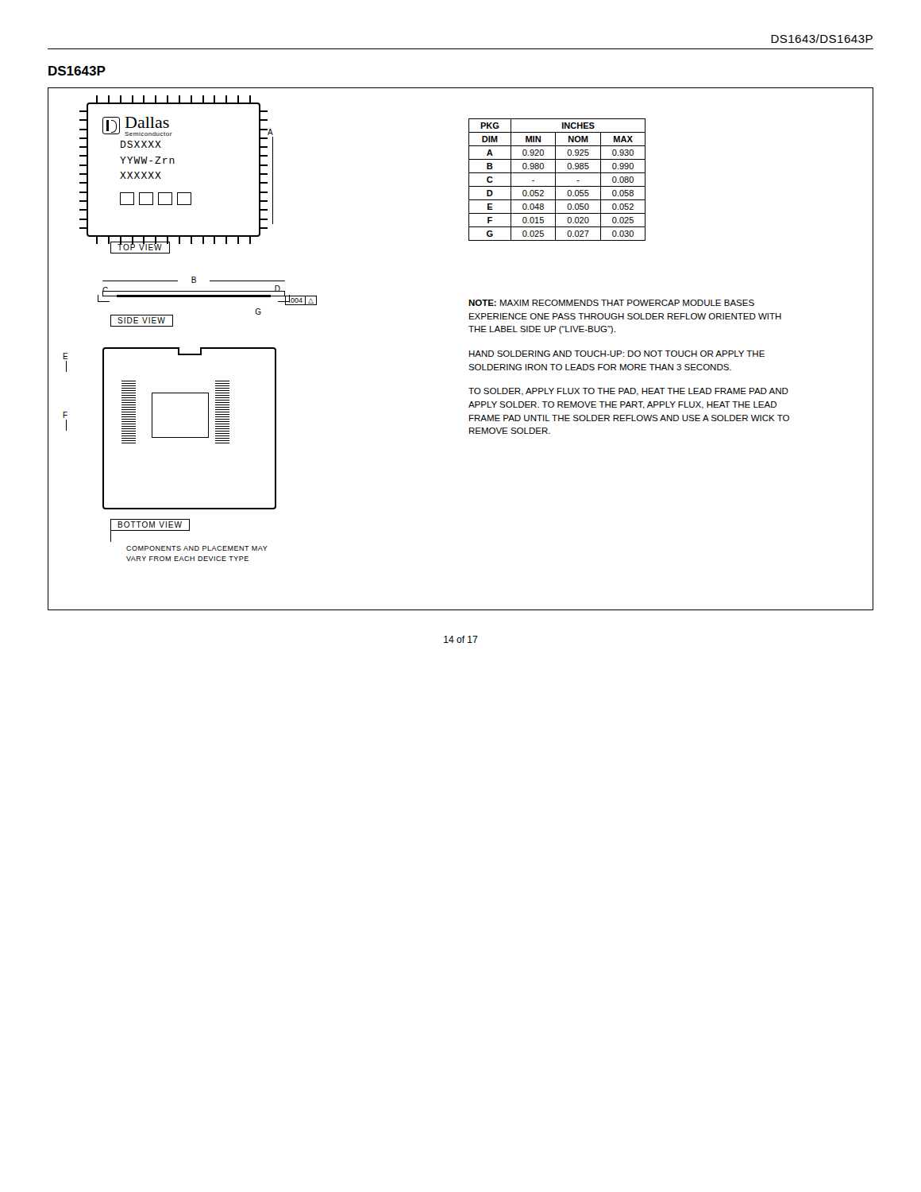DS1643/DS1643P
DS1643P
Dallas
Semiconductor
DSXXXX
YYWW‑Zrn
XXXXXX
A
TOP VIEW
B
C
D
G
.004△
SIDE VIEW
E
F
BOTTOM VIEW
COMPONENTS AND PLACEMENT MAY
VARY FROM EACH DEVICE TYPE
| PKG | INCHES |
| --- | --- |
| DIM | MIN | NOM | MAX |
| A | 0.920 | 0.925 | 0.930 |
| B | 0.980 | 0.985 | 0.990 |
| C | - | - | 0.080 |
| D | 0.052 | 0.055 | 0.058 |
| E | 0.048 | 0.050 | 0.052 |
| F | 0.015 | 0.020 | 0.025 |
| G | 0.025 | 0.027 | 0.030 |
NOTE: MAXIM RECOMMENDS THAT POWERCAP MODULE BASES EXPERIENCE ONE PASS THROUGH SOLDER REFLOW ORIENTED WITH THE LABEL SIDE UP (“LIVE-BUG”).
HAND SOLDERING AND TOUCH-UP: DO NOT TOUCH OR APPLY THE SOLDERING IRON TO LEADS FOR MORE THAN 3 SECONDS.
TO SOLDER, APPLY FLUX TO THE PAD, HEAT THE LEAD FRAME PAD AND APPLY SOLDER. TO REMOVE THE PART, APPLY FLUX, HEAT THE LEAD FRAME PAD UNTIL THE SOLDER REFLOWS AND USE A SOLDER WICK TO REMOVE SOLDER.
14 of 17